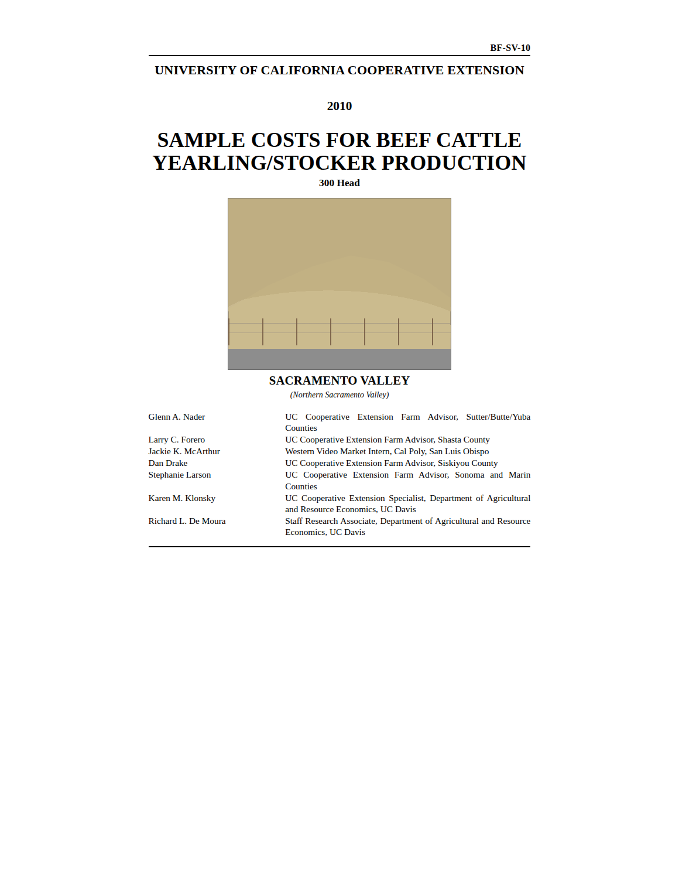BF-SV-10
UNIVERSITY OF CALIFORNIA COOPERATIVE EXTENSION
2010
SAMPLE COSTS FOR BEEF CATTLE
YEARLING/STOCKER PRODUCTION
300 Head
SACRAMENTO VALLEY
(Northern Sacramento Valley)
| Glenn A. Nader | UC Cooperative Extension Farm Advisor, Sutter/Butte/Yuba Counties |
| Larry C. Forero | UC Cooperative Extension Farm Advisor, Shasta County |
| Jackie K. McArthur | Western Video Market Intern, Cal Poly, San Luis Obispo |
| Dan Drake | UC Cooperative Extension Farm Advisor, Siskiyou County |
| Stephanie Larson | UC Cooperative Extension Farm Advisor, Sonoma and Marin Counties |
| Karen M. Klonsky | UC Cooperative Extension Specialist, Department of Agricultural and Resource Economics, UC Davis |
| Richard L. De Moura | Staff Research Associate, Department of Agricultural and Resource Economics, UC Davis |